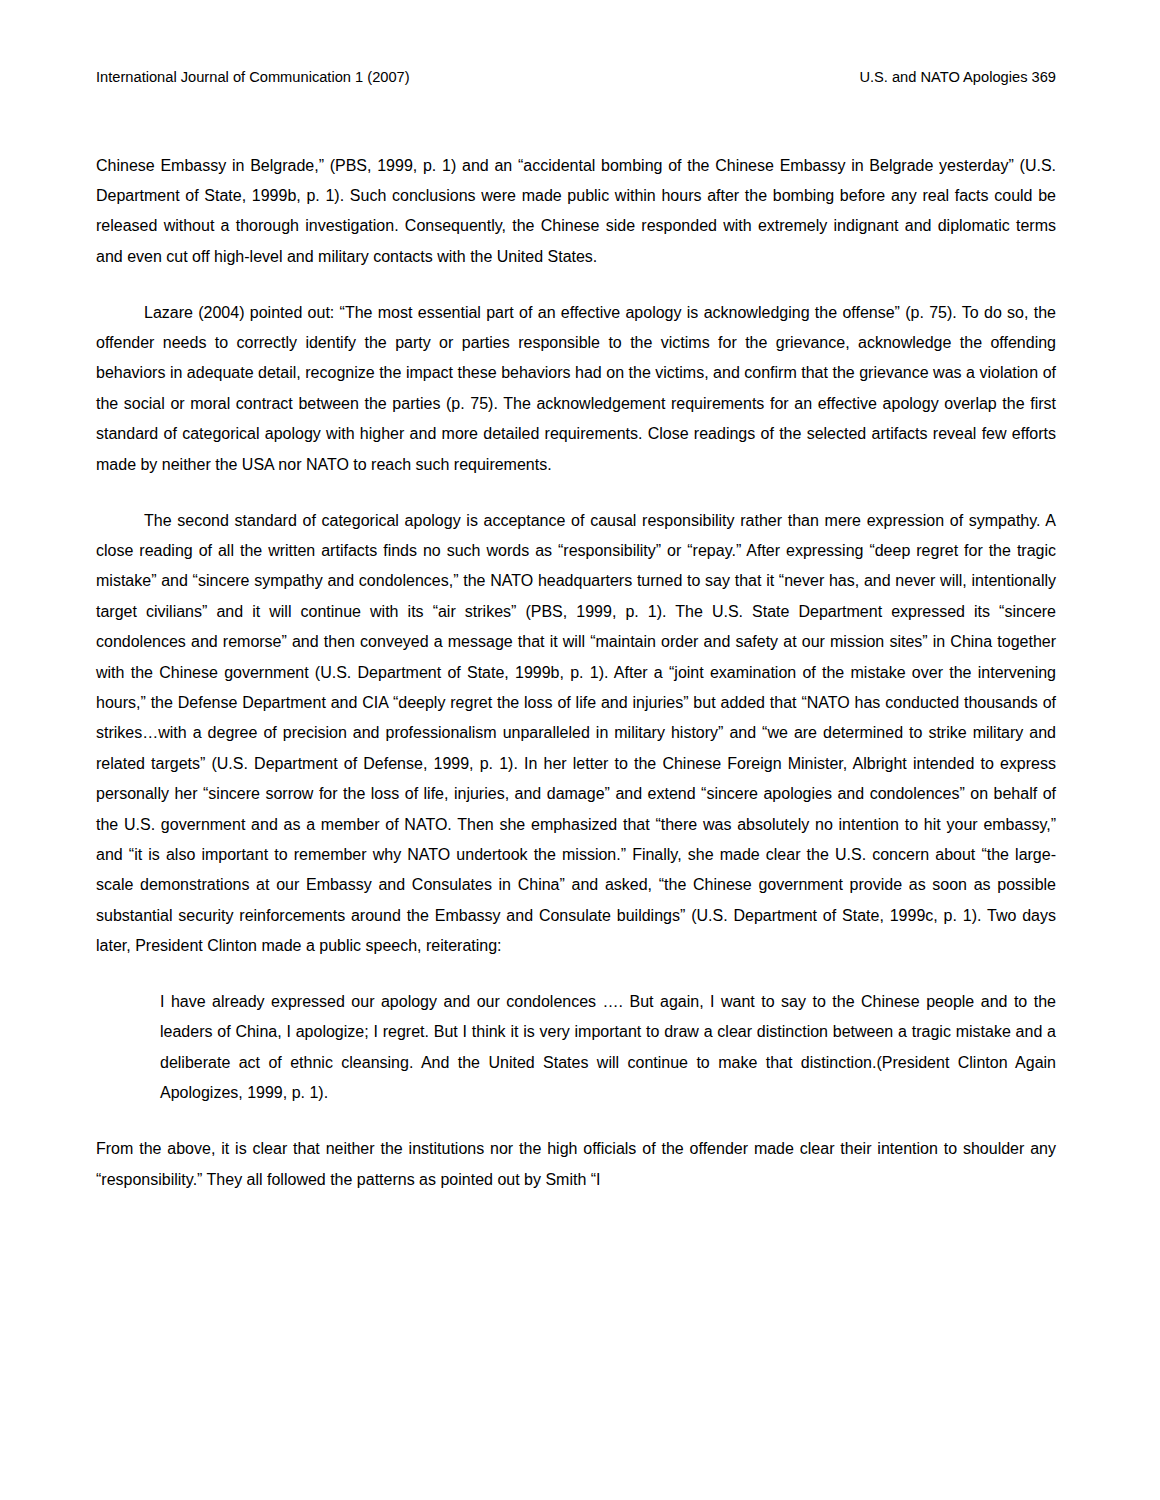International Journal of Communication 1 (2007)
U.S. and NATO Apologies 369
Chinese Embassy in Belgrade,” (PBS, 1999, p. 1) and an “accidental bombing of the Chinese Embassy in Belgrade yesterday” (U.S. Department of State, 1999b, p. 1). Such conclusions were made public within hours after the bombing before any real facts could be released without a thorough investigation. Consequently, the Chinese side responded with extremely indignant and diplomatic terms and even cut off high-level and military contacts with the United States.
Lazare (2004) pointed out: “The most essential part of an effective apology is acknowledging the offense” (p. 75). To do so, the offender needs to correctly identify the party or parties responsible to the victims for the grievance, acknowledge the offending behaviors in adequate detail, recognize the impact these behaviors had on the victims, and confirm that the grievance was a violation of the social or moral contract between the parties (p. 75). The acknowledgement requirements for an effective apology overlap the first standard of categorical apology with higher and more detailed requirements. Close readings of the selected artifacts reveal few efforts made by neither the USA nor NATO to reach such requirements.
The second standard of categorical apology is acceptance of causal responsibility rather than mere expression of sympathy. A close reading of all the written artifacts finds no such words as “responsibility” or “repay.” After expressing “deep regret for the tragic mistake” and “sincere sympathy and condolences,” the NATO headquarters turned to say that it “never has, and never will, intentionally target civilians” and it will continue with its “air strikes” (PBS, 1999, p. 1). The U.S. State Department expressed its “sincere condolences and remorse” and then conveyed a message that it will “maintain order and safety at our mission sites” in China together with the Chinese government (U.S. Department of State, 1999b, p. 1). After a “joint examination of the mistake over the intervening hours,” the Defense Department and CIA “deeply regret the loss of life and injuries” but added that “NATO has conducted thousands of strikes…with a degree of precision and professionalism unparalleled in military history” and “we are determined to strike military and related targets” (U.S. Department of Defense, 1999, p. 1). In her letter to the Chinese Foreign Minister, Albright intended to express personally her “sincere sorrow for the loss of life, injuries, and damage” and extend “sincere apologies and condolences” on behalf of the U.S. government and as a member of NATO. Then she emphasized that “there was absolutely no intention to hit your embassy,” and “it is also important to remember why NATO undertook the mission.” Finally, she made clear the U.S. concern about “the large-scale demonstrations at our Embassy and Consulates in China” and asked, “the Chinese government provide as soon as possible substantial security reinforcements around the Embassy and Consulate buildings” (U.S. Department of State, 1999c, p. 1). Two days later, President Clinton made a public speech, reiterating:
I have already expressed our apology and our condolences …. But again, I want to say to the Chinese people and to the leaders of China, I apologize; I regret. But I think it is very important to draw a clear distinction between a tragic mistake and a deliberate act of ethnic cleansing. And the United States will continue to make that distinction.(President Clinton Again Apologizes, 1999, p. 1).
From the above, it is clear that neither the institutions nor the high officials of the offender made clear their intention to shoulder any “responsibility.” They all followed the patterns as pointed out by Smith “I